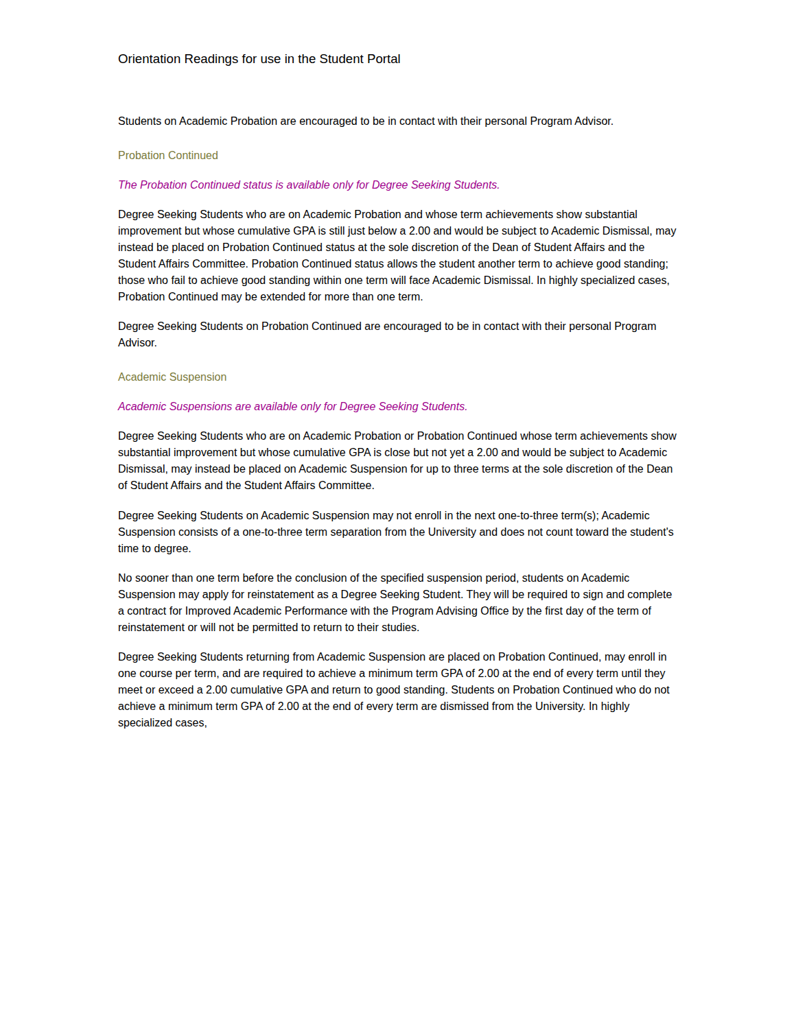Orientation Readings for use in the Student Portal
Students on Academic Probation are encouraged to be in contact with their personal Program Advisor.
Probation Continued
The Probation Continued status is available only for Degree Seeking Students.
Degree Seeking Students who are on Academic Probation and whose term achievements show substantial improvement but whose cumulative GPA is still just below a 2.00 and would be subject to Academic Dismissal, may instead be placed on Probation Continued status at the sole discretion of the Dean of Student Affairs and the Student Affairs Committee. Probation Continued status allows the student another term to achieve good standing; those who fail to achieve good standing within one term will face Academic Dismissal. In highly specialized cases, Probation Continued may be extended for more than one term.
Degree Seeking Students on Probation Continued are encouraged to be in contact with their personal Program Advisor.
Academic Suspension
Academic Suspensions are available only for Degree Seeking Students.
Degree Seeking Students who are on Academic Probation or Probation Continued whose term achievements show substantial improvement but whose cumulative GPA is close but not yet a 2.00 and would be subject to Academic Dismissal, may instead be placed on Academic Suspension for up to three terms at the sole discretion of the Dean of Student Affairs and the Student Affairs Committee.
Degree Seeking Students on Academic Suspension may not enroll in the next one-to-three term(s); Academic Suspension consists of a one-to-three term separation from the University and does not count toward the student's time to degree.
No sooner than one term before the conclusion of the specified suspension period, students on Academic Suspension may apply for reinstatement as a Degree Seeking Student. They will be required to sign and complete a contract for Improved Academic Performance with the Program Advising Office by the first day of the term of reinstatement or will not be permitted to return to their studies.
Degree Seeking Students returning from Academic Suspension are placed on Probation Continued, may enroll in one course per term, and are required to achieve a minimum term GPA of 2.00 at the end of every term until they meet or exceed a 2.00 cumulative GPA and return to good standing. Students on Probation Continued who do not achieve a minimum term GPA of 2.00 at the end of every term are dismissed from the University. In highly specialized cases,